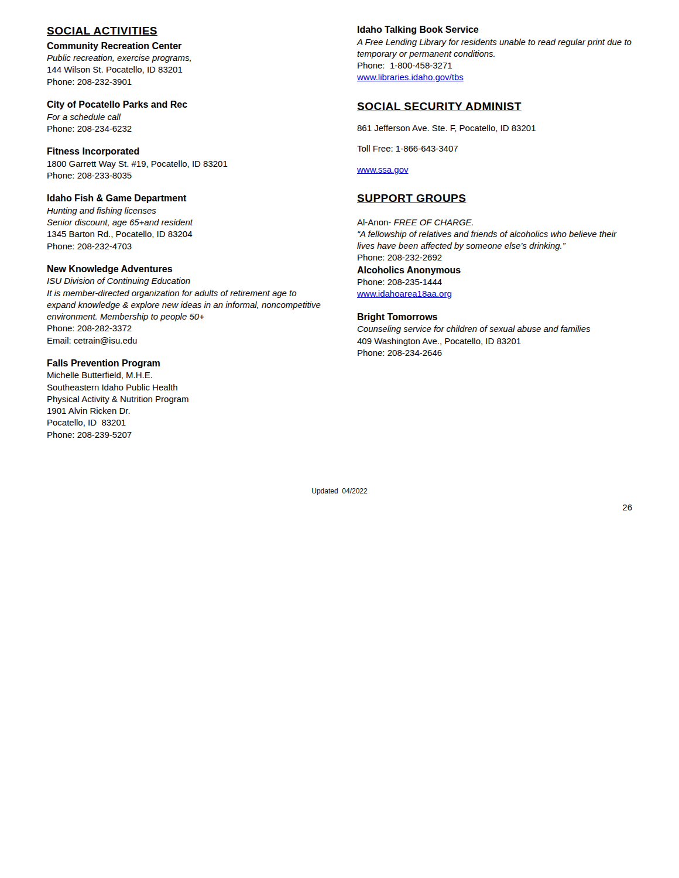SOCIAL ACTIVITIES
Community Recreation Center
Public recreation, exercise programs,
144 Wilson St. Pocatello, ID 83201
Phone: 208-232-3901
City of Pocatello Parks and Rec
For a schedule call
Phone: 208-234-6232
Fitness Incorporated
1800 Garrett Way St. #19, Pocatello, ID 83201
Phone: 208-233-8035
Idaho Fish & Game Department
Hunting and fishing licenses
Senior discount, age 65+and resident
1345 Barton Rd., Pocatello, ID 83204
Phone: 208-232-4703
New Knowledge Adventures
ISU Division of Continuing Education
It is member-directed organization for adults of retirement age to expand knowledge & explore new ideas in an informal, noncompetitive environment. Membership to people 50+
Phone: 208-282-3372
Email: cetrain@isu.edu
Falls Prevention Program
Michelle Butterfield, M.H.E.
Southeastern Idaho Public Health
Physical Activity & Nutrition Program
1901 Alvin Ricken Dr.
Pocatello, ID 83201
Phone: 208-239-5207
Idaho Talking Book Service
A Free Lending Library for residents unable to read regular print due to temporary or permanent conditions.
Phone: 1-800-458-3271
www.libraries.idaho.gov/tbs
SOCIAL SECURITY ADMINIST
861 Jefferson Ave. Ste. F, Pocatello, ID 83201
Toll Free: 1-866-643-3407
www.ssa.gov
SUPPORT GROUPS
Al-Anon- FREE OF CHARGE.
“A fellowship of relatives and friends of alcoholics who believe their lives have been affected by someone else’s drinking.”
Phone: 208-232-2692
Alcoholics Anonymous
Phone: 208-235-1444
www.idahoarea18aa.org
Bright Tomorrows
Counseling service for children of sexual abuse and families
409 Washington Ave., Pocatello, ID 83201
Phone: 208-234-2646
Updated 04/2022
26